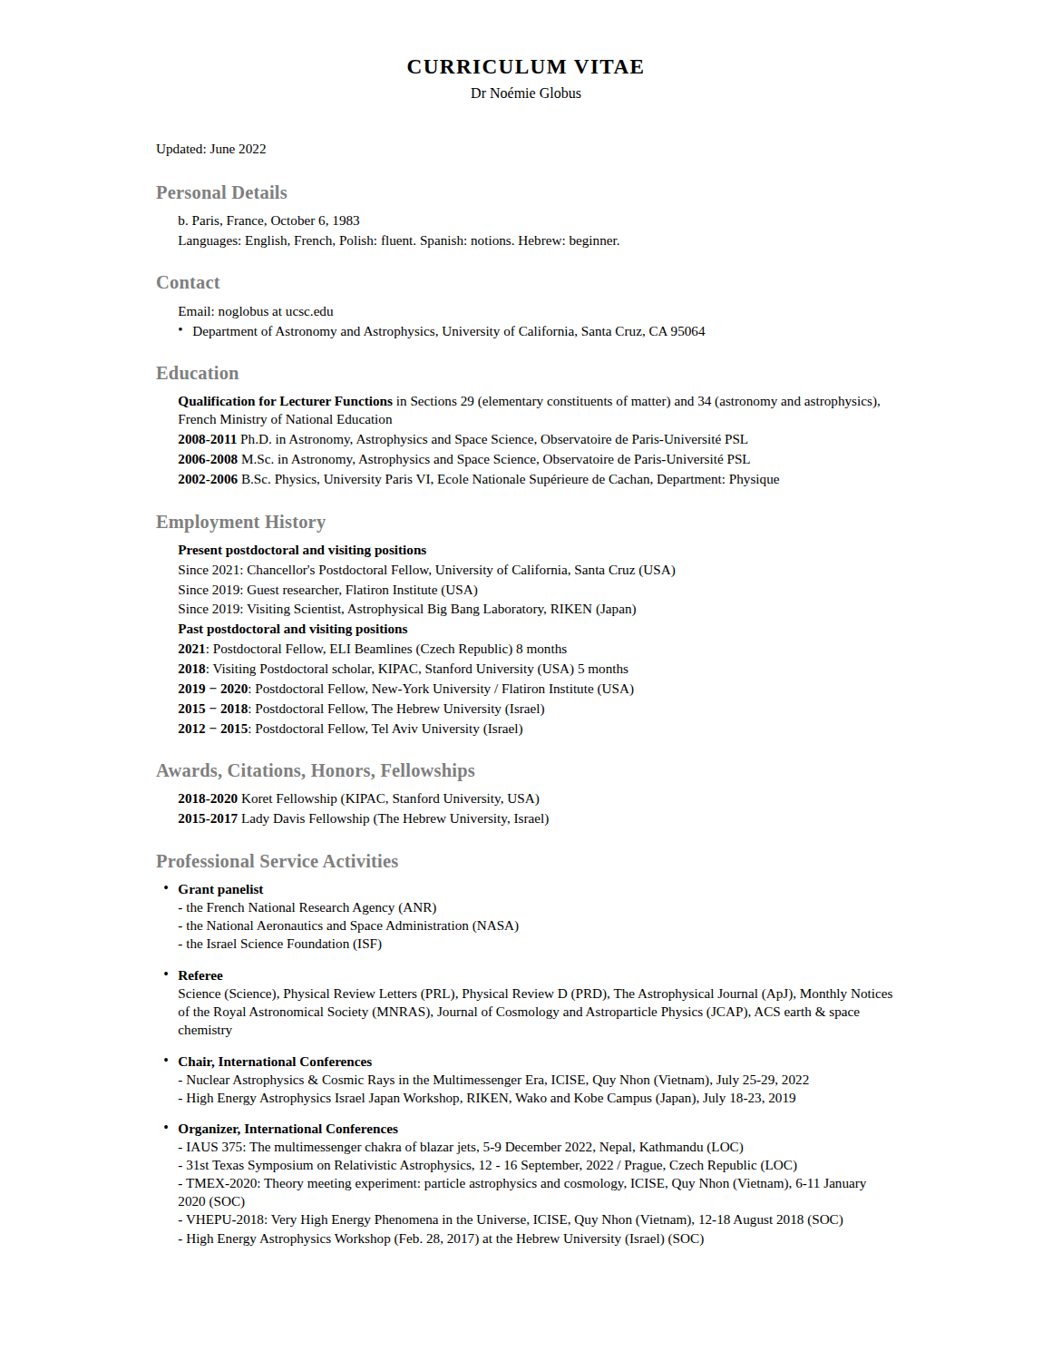CURRICULUM VITAE
Dr Noémie Globus
Updated: June 2022
Personal Details
b. Paris, France, October 6, 1983
Languages: English, French, Polish: fluent. Spanish: notions. Hebrew: beginner.
Contact
Email: noglobus at ucsc.edu
Department of Astronomy and Astrophysics, University of California, Santa Cruz, CA 95064
Education
Qualification for Lecturer Functions in Sections 29 (elementary constituents of matter) and 34 (astronomy and astrophysics), French Ministry of National Education
2008-2011 Ph.D. in Astronomy, Astrophysics and Space Science, Observatoire de Paris-Université PSL
2006-2008 M.Sc. in Astronomy, Astrophysics and Space Science, Observatoire de Paris-Université PSL
2002-2006 B.Sc. Physics, University Paris VI, Ecole Nationale Supérieure de Cachan, Department: Physique
Employment History
Present postdoctoral and visiting positions
Since 2021: Chancellor's Postdoctoral Fellow, University of California, Santa Cruz (USA)
Since 2019: Guest researcher, Flatiron Institute (USA)
Since 2019: Visiting Scientist, Astrophysical Big Bang Laboratory, RIKEN (Japan)
Past postdoctoral and visiting positions
2021: Postdoctoral Fellow, ELI Beamlines (Czech Republic) 8 months
2018: Visiting Postdoctoral scholar, KIPAC, Stanford University (USA) 5 months
2019 − 2020: Postdoctoral Fellow, New-York University / Flatiron Institute (USA)
2015 − 2018: Postdoctoral Fellow, The Hebrew University (Israel)
2012 − 2015: Postdoctoral Fellow, Tel Aviv University (Israel)
Awards, Citations, Honors, Fellowships
2018-2020 Koret Fellowship (KIPAC, Stanford University, USA)
2015-2017 Lady Davis Fellowship (The Hebrew University, Israel)
Professional Service Activities
Grant panelist
- the French National Research Agency (ANR)
- the National Aeronautics and Space Administration (NASA)
- the Israel Science Foundation (ISF)
Referee
Science (Science), Physical Review Letters (PRL), Physical Review D (PRD), The Astrophysical Journal (ApJ), Monthly Notices of the Royal Astronomical Society (MNRAS), Journal of Cosmology and Astroparticle Physics (JCAP), ACS earth & space chemistry
Chair, International Conferences
- Nuclear Astrophysics & Cosmic Rays in the Multimessenger Era, ICISE, Quy Nhon (Vietnam), July 25-29, 2022
- High Energy Astrophysics Israel Japan Workshop, RIKEN, Wako and Kobe Campus (Japan), July 18-23, 2019
Organizer, International Conferences
- IAUS 375: The multimessenger chakra of blazar jets, 5-9 December 2022, Nepal, Kathmandu (LOC)
- 31st Texas Symposium on Relativistic Astrophysics, 12 - 16 September, 2022 / Prague, Czech Republic (LOC)
- TMEX-2020: Theory meeting experiment: particle astrophysics and cosmology, ICISE, Quy Nhon (Vietnam), 6-11 January 2020 (SOC)
- VHEPU-2018: Very High Energy Phenomena in the Universe, ICISE, Quy Nhon (Vietnam), 12-18 August 2018 (SOC)
- High Energy Astrophysics Workshop (Feb. 28, 2017) at the Hebrew University (Israel) (SOC)